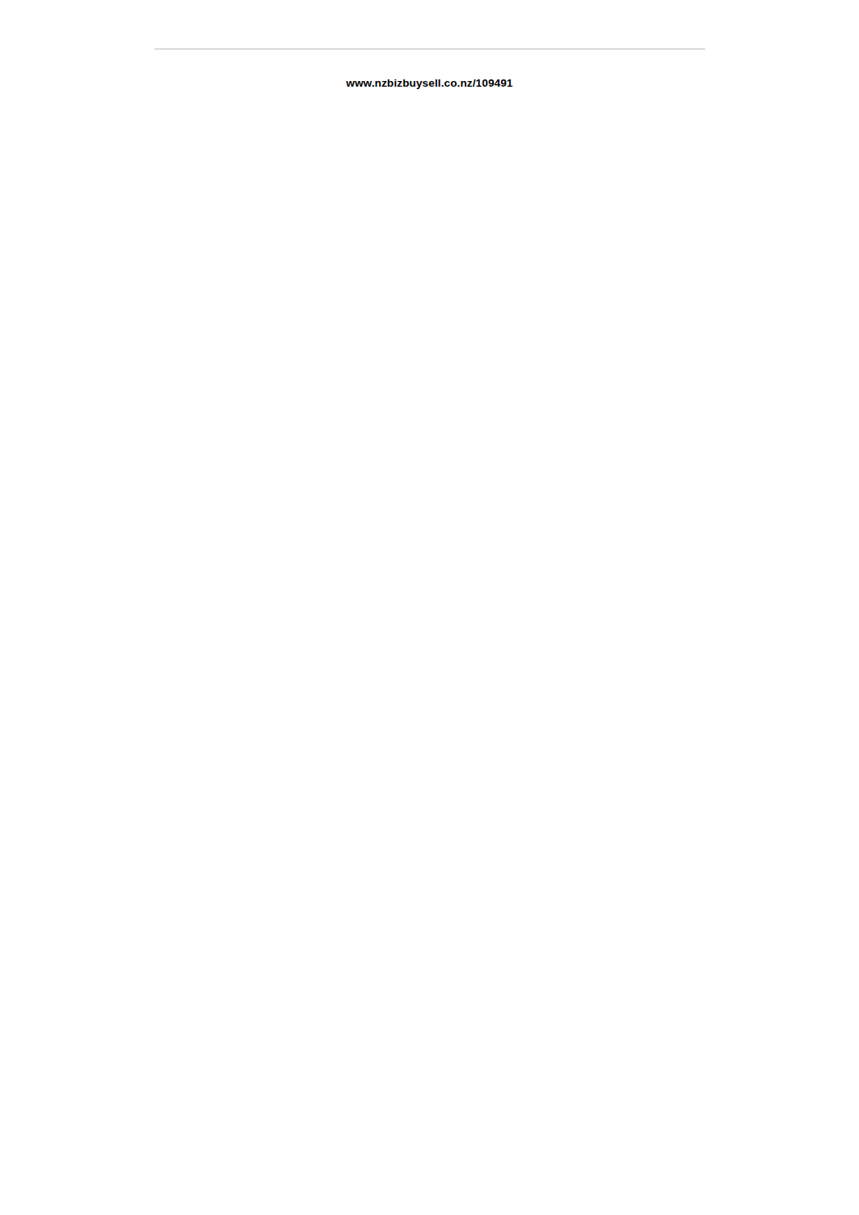www.nzbizbuysell.co.nz/109491